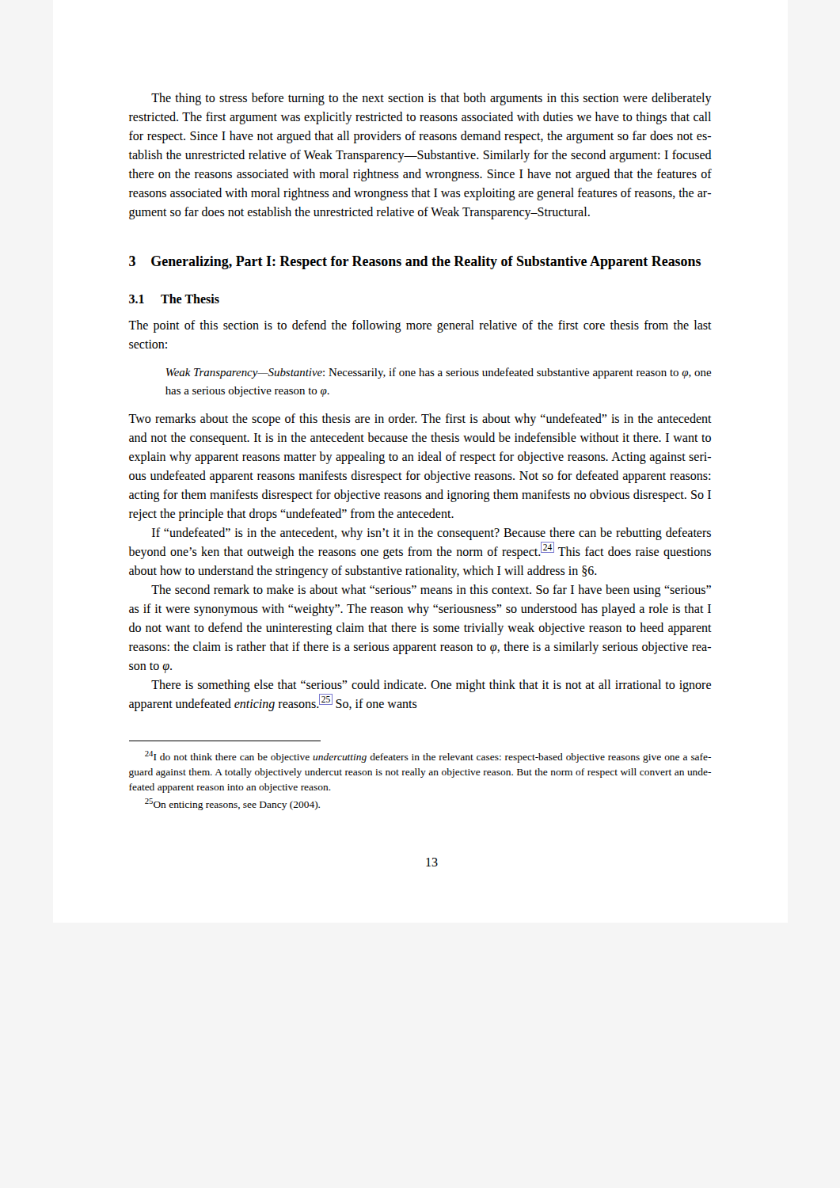The thing to stress before turning to the next section is that both arguments in this section were deliberately restricted. The first argument was explicitly restricted to reasons associated with duties we have to things that call for respect. Since I have not argued that all providers of reasons demand respect, the argument so far does not establish the unrestricted relative of Weak Transparency—Substantive. Similarly for the second argument: I focused there on the reasons associated with moral rightness and wrongness. Since I have not argued that the features of reasons associated with moral rightness and wrongness that I was exploiting are general features of reasons, the argument so far does not establish the unrestricted relative of Weak Transparency–Structural.
3 Generalizing, Part I: Respect for Reasons and the Reality of Substantive Apparent Reasons
3.1 The Thesis
The point of this section is to defend the following more general relative of the first core thesis from the last section:
Weak Transparency—Substantive: Necessarily, if one has a serious undefeated substantive apparent reason to φ, one has a serious objective reason to φ.
Two remarks about the scope of this thesis are in order. The first is about why “undefeated” is in the antecedent and not the consequent. It is in the antecedent because the thesis would be indefensible without it there. I want to explain why apparent reasons matter by appealing to an ideal of respect for objective reasons. Acting against serious undefeated apparent reasons manifests disrespect for objective reasons. Not so for defeated apparent reasons: acting for them manifests disrespect for objective reasons and ignoring them manifests no obvious disrespect. So I reject the principle that drops “undefeated” from the antecedent.
If “undefeated” is in the antecedent, why isn’t it in the consequent? Because there can be rebutting defeaters beyond one’s ken that outweigh the reasons one gets from the norm of respect.24 This fact does raise questions about how to understand the stringency of substantive rationality, which I will address in §6.
The second remark to make is about what “serious” means in this context. So far I have been using “serious” as if it were synonymous with “weighty”. The reason why “seriousness” so understood has played a role is that I do not want to defend the uninteresting claim that there is some trivially weak objective reason to heed apparent reasons: the claim is rather that if there is a serious apparent reason to φ, there is a similarly serious objective reason to φ.
There is something else that “serious” could indicate. One might think that it is not at all irrational to ignore apparent undefeated enticing reasons.25 So, if one wants
24I do not think there can be objective undercutting defeaters in the relevant cases: respect-based objective reasons give one a safeguard against them. A totally objectively undercut reason is not really an objective reason. But the norm of respect will convert an undefeated apparent reason into an objective reason.
25On enticing reasons, see Dancy (2004).
13